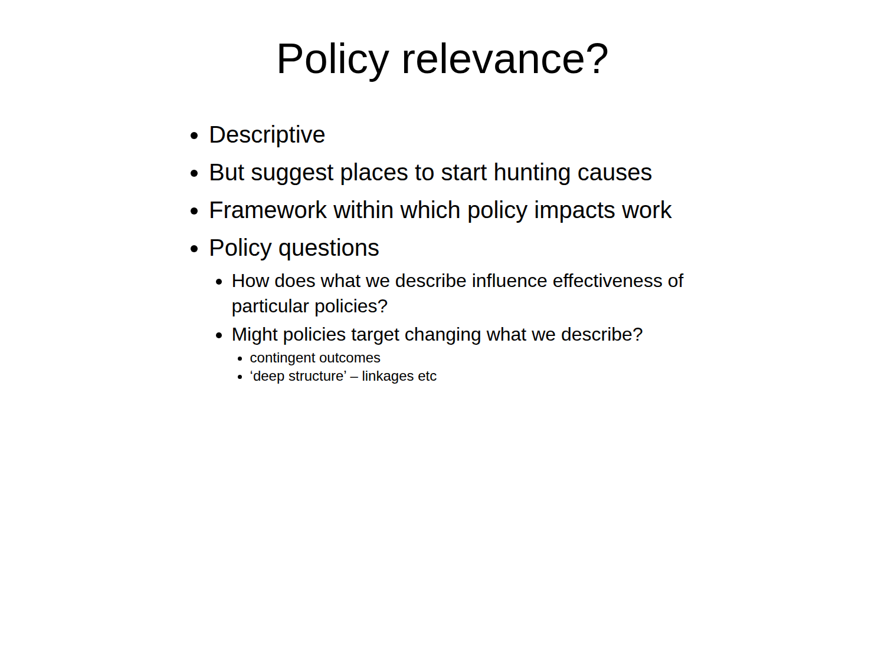Policy relevance?
Descriptive
But suggest places to start hunting causes
Framework within which policy impacts work
Policy questions
How does what we describe influence effectiveness of particular policies?
Might policies target changing what we describe?
contingent outcomes
‘deep structure’ – linkages etc